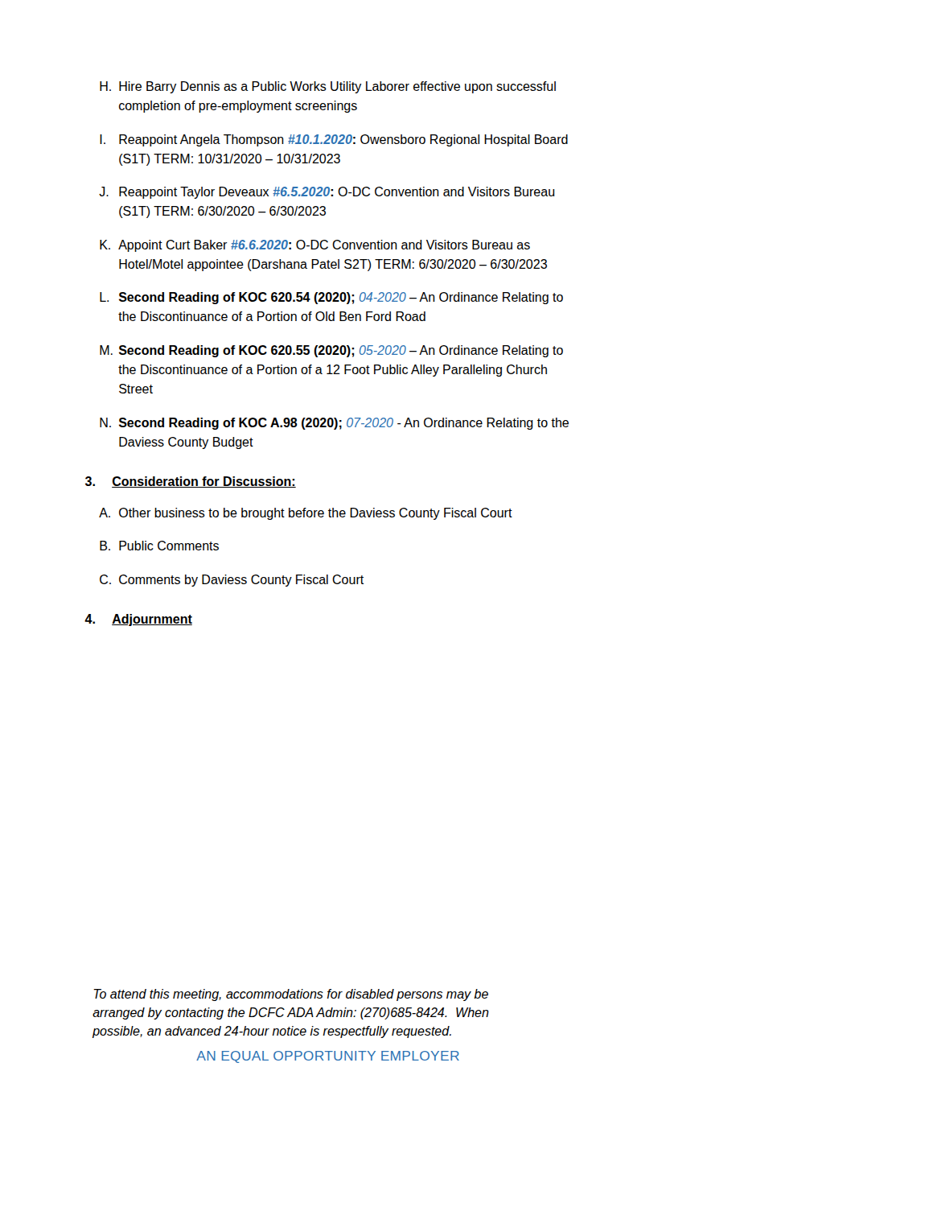H. Hire Barry Dennis as a Public Works Utility Laborer effective upon successful completion of pre-employment screenings
I. Reappoint Angela Thompson #10.1.2020: Owensboro Regional Hospital Board (S1T) TERM: 10/31/2020 – 10/31/2023
J. Reappoint Taylor Deveaux #6.5.2020: O-DC Convention and Visitors Bureau (S1T) TERM: 6/30/2020 – 6/30/2023
K. Appoint Curt Baker #6.6.2020: O-DC Convention and Visitors Bureau as Hotel/Motel appointee (Darshana Patel S2T) TERM: 6/30/2020 – 6/30/2023
L. Second Reading of KOC 620.54 (2020); 04-2020 – An Ordinance Relating to the Discontinuance of a Portion of Old Ben Ford Road
M. Second Reading of KOC 620.55 (2020); 05-2020 – An Ordinance Relating to the Discontinuance of a Portion of a 12 Foot Public Alley Paralleling Church Street
N. Second Reading of KOC A.98 (2020); 07-2020 - An Ordinance Relating to the Daviess County Budget
3. Consideration for Discussion:
A. Other business to be brought before the Daviess County Fiscal Court
B. Public Comments
C. Comments by Daviess County Fiscal Court
4. Adjournment
To attend this meeting, accommodations for disabled persons may be arranged by contacting the DCFC ADA Admin: (270)685-8424. When possible, an advanced 24-hour notice is respectfully requested.
AN EQUAL OPPORTUNITY EMPLOYER